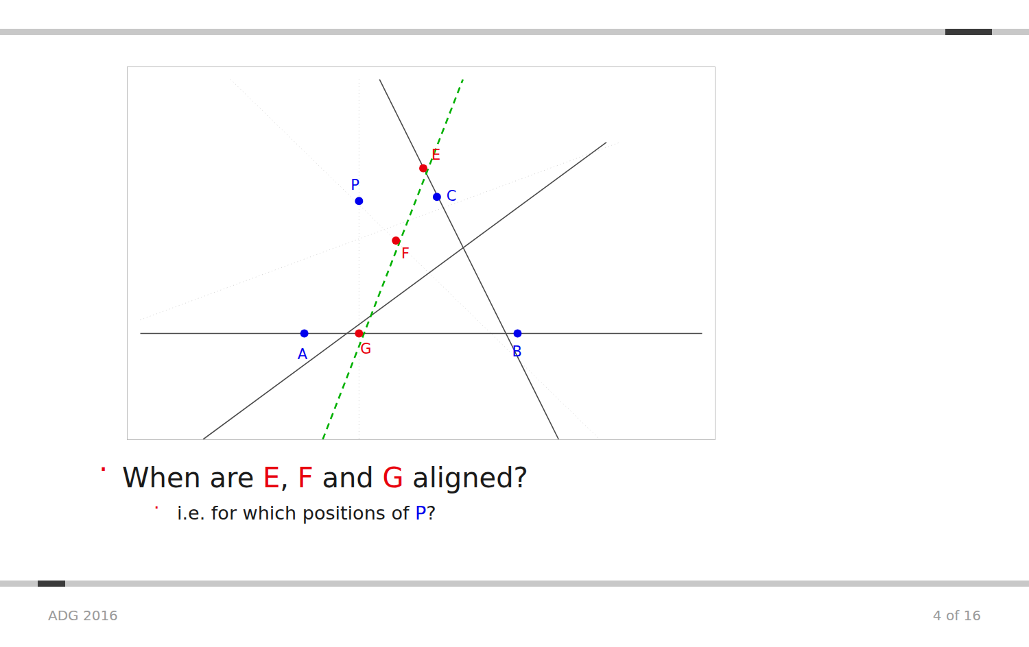E C P F A G B
When are E, F and G aligned?
i.e. for which positions of P?
ADG 2016
4 of 16